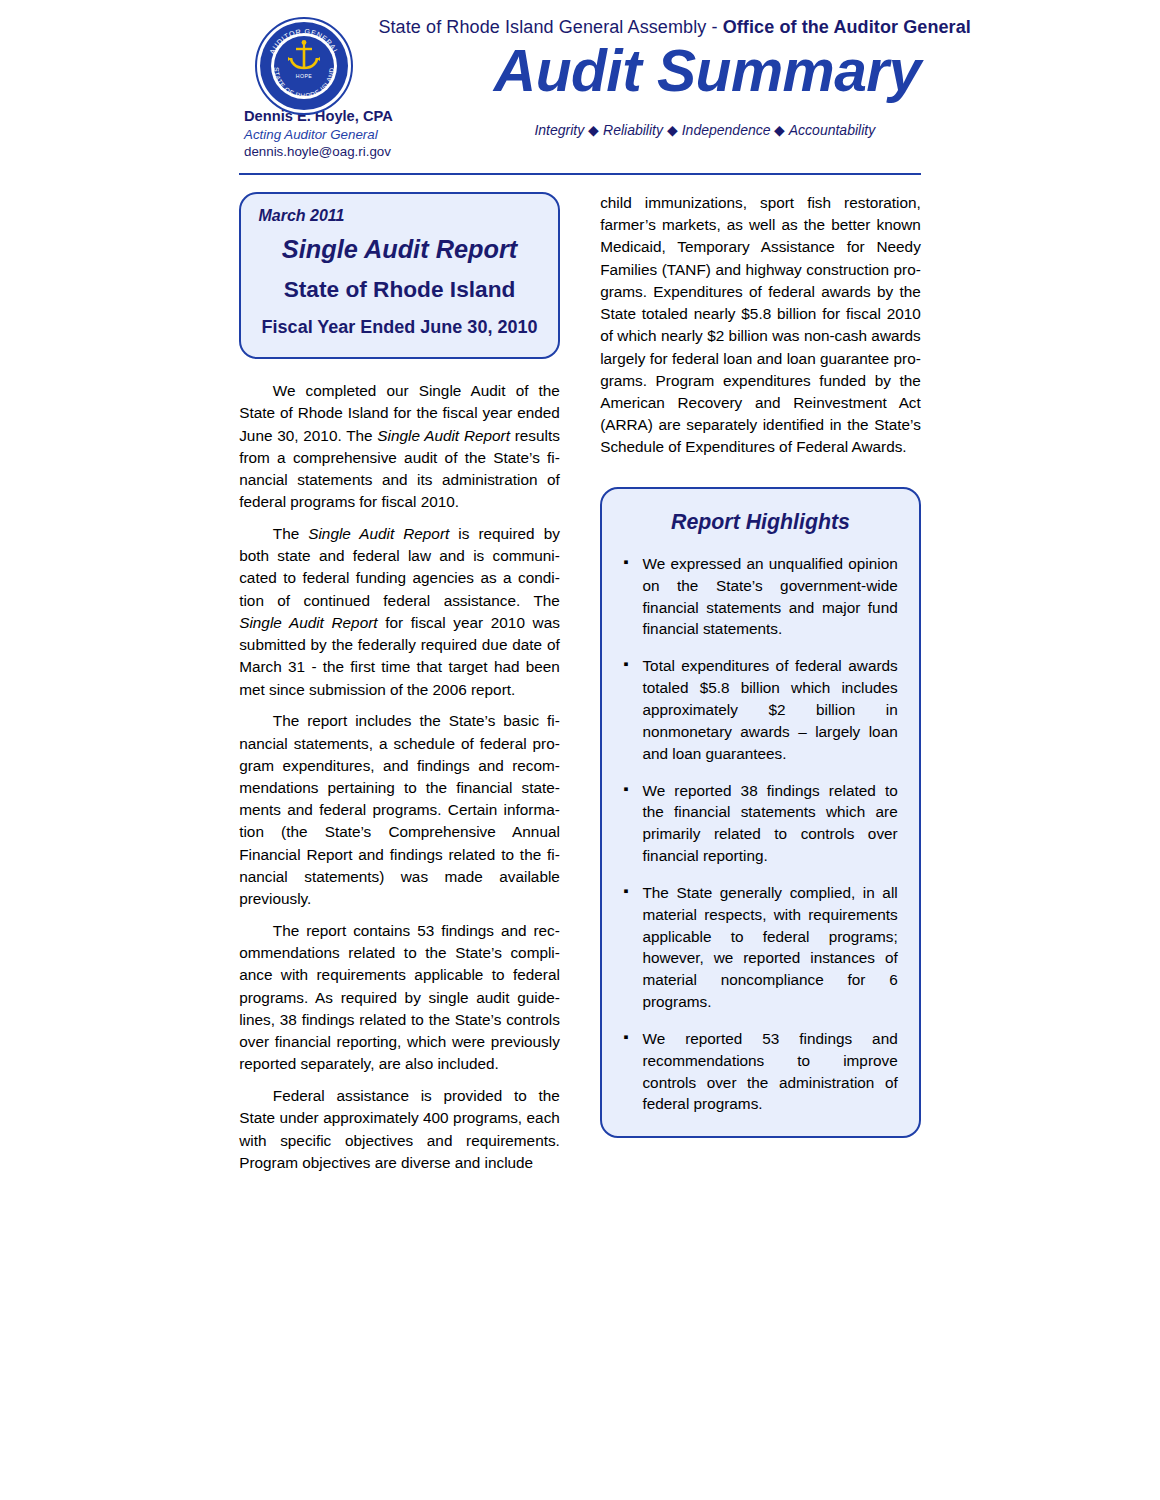AUDITOR GENERAL STATE OF RHODE ISLAND HOPE
State of Rhode Island General Assembly - Office of the Auditor General
Audit Summary
Dennis E. Hoyle, CPA
Acting Auditor General
dennis.hoyle@oag.ri.gov
Integrity ◆ Reliability ◆ Independence ◆ Accountability
March 2011
Single Audit Report
State of Rhode Island
Fiscal Year Ended June 30, 2010
We completed our Single Audit of the State of Rhode Island for the fiscal year ended June 30, 2010. The Single Audit Report results from a comprehensive audit of the State’s financial statements and its administration of federal programs for fiscal 2010.
The Single Audit Report is required by both state and federal law and is communicated to federal funding agencies as a condition of continued federal assistance. The Single Audit Report for fiscal year 2010 was submitted by the federally required due date of March 31 - the first time that target had been met since submission of the 2006 report.
The report includes the State’s basic financial statements, a schedule of federal program expenditures, and findings and recommendations pertaining to the financial statements and federal programs. Certain information (the State’s Comprehensive Annual Financial Report and findings related to the financial statements) was made available previously.
The report contains 53 findings and recommendations related to the State’s compliance with requirements applicable to federal programs. As required by single audit guidelines, 38 findings related to the State’s controls over financial reporting, which were previously reported separately, are also included.
Federal assistance is provided to the State under approximately 400 programs, each with specific objectives and requirements. Program objectives are diverse and include
child immunizations, sport fish restoration, farmer’s markets, as well as the better known Medicaid, Temporary Assistance for Needy Families (TANF) and highway construction programs. Expenditures of federal awards by the State totaled nearly $5.8 billion for fiscal 2010 of which nearly $2 billion was non-cash awards largely for federal loan and loan guarantee programs. Program expenditures funded by the American Recovery and Reinvestment Act (ARRA) are separately identified in the State’s Schedule of Expenditures of Federal Awards.
Report Highlights
We expressed an unqualified opinion on the State’s government-wide financial statements and major fund financial statements.
Total expenditures of federal awards totaled $5.8 billion which includes approximately $2 billion in nonmonetary awards – largely loan and loan guarantees.
We reported 38 findings related to the financial statements which are primarily related to controls over financial reporting.
The State generally complied, in all material respects, with requirements applicable to federal programs; however, we reported instances of material noncompliance for 6 programs.
We reported 53 findings and recommendations to improve controls over the administration of federal programs.